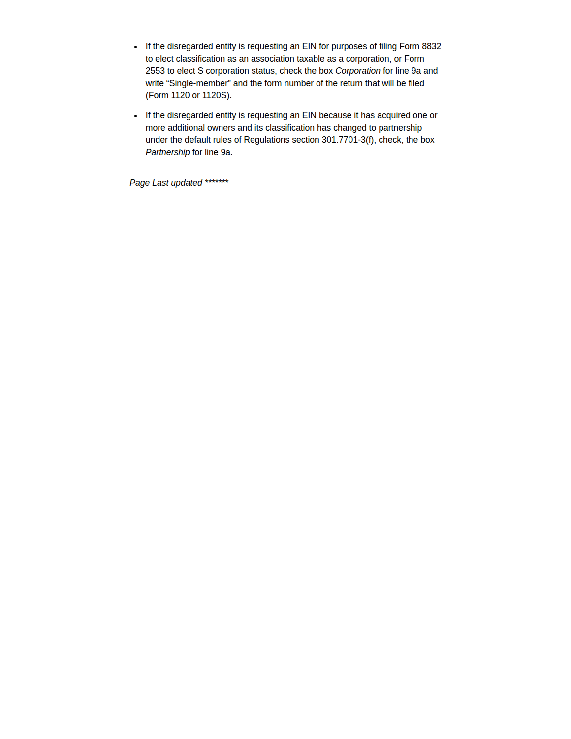If the disregarded entity is requesting an EIN for purposes of filing Form 8832 to elect classification as an association taxable as a corporation, or Form 2553 to elect S corporation status, check the box Corporation for line 9a and write “Single-member” and the form number of the return that will be filed (Form 1120 or 1120S).
If the disregarded entity is requesting an EIN because it has acquired one or more additional owners and its classification has changed to partnership under the default rules of Regulations section 301.7701-3(f), check, the box Partnership for line 9a.
Page Last updated *******